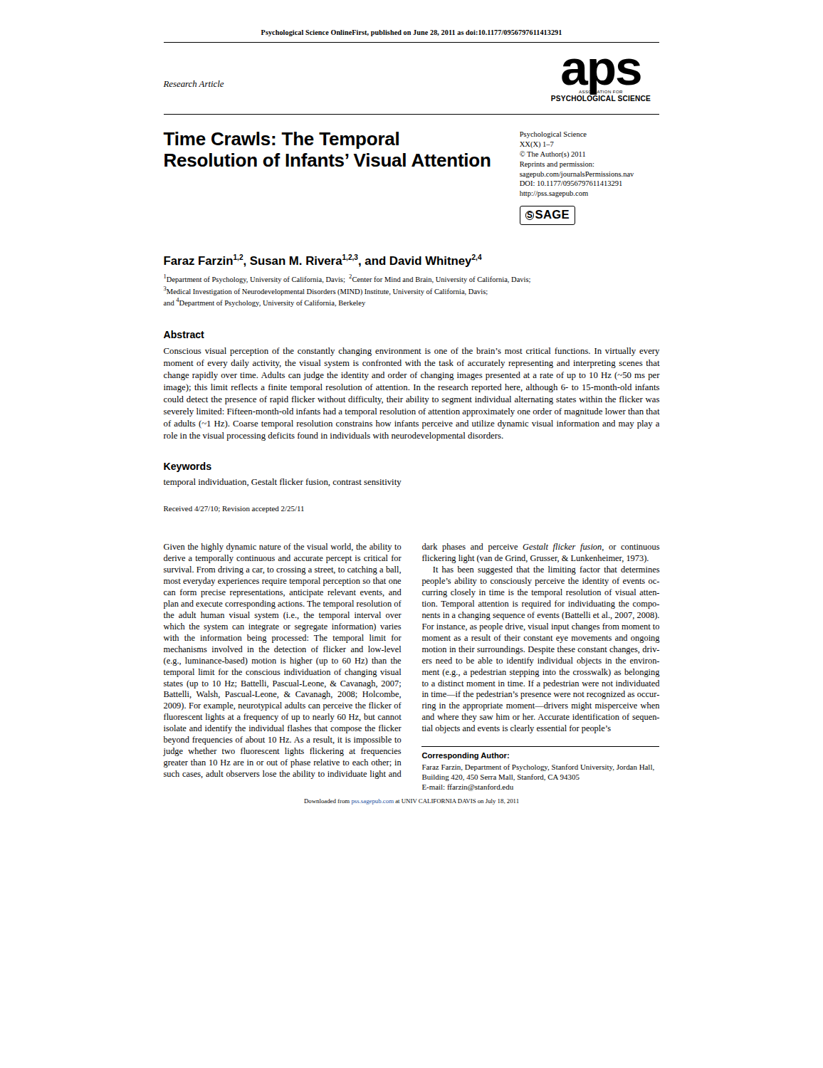Psychological Science OnlineFirst, published on June 28, 2011 as doi:10.1177/0956797611413291
aps ASSOCIATION FOR PSYCHOLOGICAL SCIENCE
Research Article
Time Crawls: The Temporal Resolution of Infants’ Visual Attention
Psychological Science
XX(X) 1–7
© The Author(s) 2011
Reprints and permission:
sagepub.com/journalsPermissions.nav
DOI: 10.1177/0956797611413291
http://pss.sagepub.com
SSAGE
Faraz Farzin1,2, Susan M. Rivera1,2,3, and David Whitney2,4
1Department of Psychology, University of California, Davis; 2Center for Mind and Brain, University of California, Davis;
3Medical Investigation of Neurodevelopmental Disorders (MIND) Institute, University of California, Davis;
and 4Department of Psychology, University of California, Berkeley
Abstract
Conscious visual perception of the constantly changing environment is one of the brain’s most critical functions. In virtually every moment of every daily activity, the visual system is confronted with the task of accurately representing and interpreting scenes that change rapidly over time. Adults can judge the identity and order of changing images presented at a rate of up to 10 Hz (~50 ms per image); this limit reflects a finite temporal resolution of attention. In the research reported here, although 6- to 15-month-old infants could detect the presence of rapid flicker without difficulty, their ability to segment individual alternating states within the flicker was severely limited: Fifteen-month-old infants had a temporal resolution of attention approximately one order of magnitude lower than that of adults (~1 Hz). Coarse temporal resolution constrains how infants perceive and utilize dynamic visual information and may play a role in the visual processing deficits found in individuals with neurodevelopmental disorders.
Keywords
temporal individuation, Gestalt flicker fusion, contrast sensitivity
Received 4/27/10; Revision accepted 2/25/11
Given the highly dynamic nature of the visual world, the ability to derive a temporally continuous and accurate percept is critical for survival. From driving a car, to crossing a street, to catching a ball, most everyday experiences require temporal perception so that one can form precise representations, anticipate relevant events, and plan and execute corresponding actions. The temporal resolution of the adult human visual system (i.e., the temporal interval over which the system can integrate or segregate information) varies with the information being processed: The temporal limit for mechanisms involved in the detection of flicker and low-level (e.g., luminance-based) motion is higher (up to 60 Hz) than the temporal limit for the conscious individuation of changing visual states (up to 10 Hz; Battelli, Pascual-Leone, & Cavanagh, 2007; Battelli, Walsh, Pascual-Leone, & Cavanagh, 2008; Holcombe, 2009). For example, neurotypical adults can perceive the flicker of fluorescent lights at a frequency of up to nearly 60 Hz, but cannot isolate and identify the individual flashes that compose the flicker beyond frequencies of about 10 Hz. As a result, it is impossible to judge whether two fluorescent lights flickering at frequencies greater than 10 Hz are in or out of phase relative to each other; in such cases, adult observers lose the ability to individuate light and dark phases and perceive Gestalt flicker fusion, or continuous flickering light (van de Grind, Grusser, & Lunkenheimer, 1973).
It has been suggested that the limiting factor that determines people’s ability to consciously perceive the identity of events occurring closely in time is the temporal resolution of visual attention. Temporal attention is required for individuating the components in a changing sequence of events (Battelli et al., 2007, 2008). For instance, as people drive, visual input changes from moment to moment as a result of their constant eye movements and ongoing motion in their surroundings. Despite these constant changes, drivers need to be able to identify individual objects in the environment (e.g., a pedestrian stepping into the crosswalk) as belonging to a distinct moment in time. If a pedestrian were not individuated in time—if the pedestrian’s presence were not recognized as occurring in the appropriate moment—drivers might misperceive when and where they saw him or her. Accurate identification of sequential objects and events is clearly essential for people’s
Corresponding Author:
Faraz Farzin, Department of Psychology, Stanford University, Jordan Hall, Building 420, 450 Serra Mall, Stanford, CA 94305
E-mail: ffarzin@stanford.edu
Downloaded from pss.sagepub.com at UNIV CALIFORNIA DAVIS on July 18, 2011